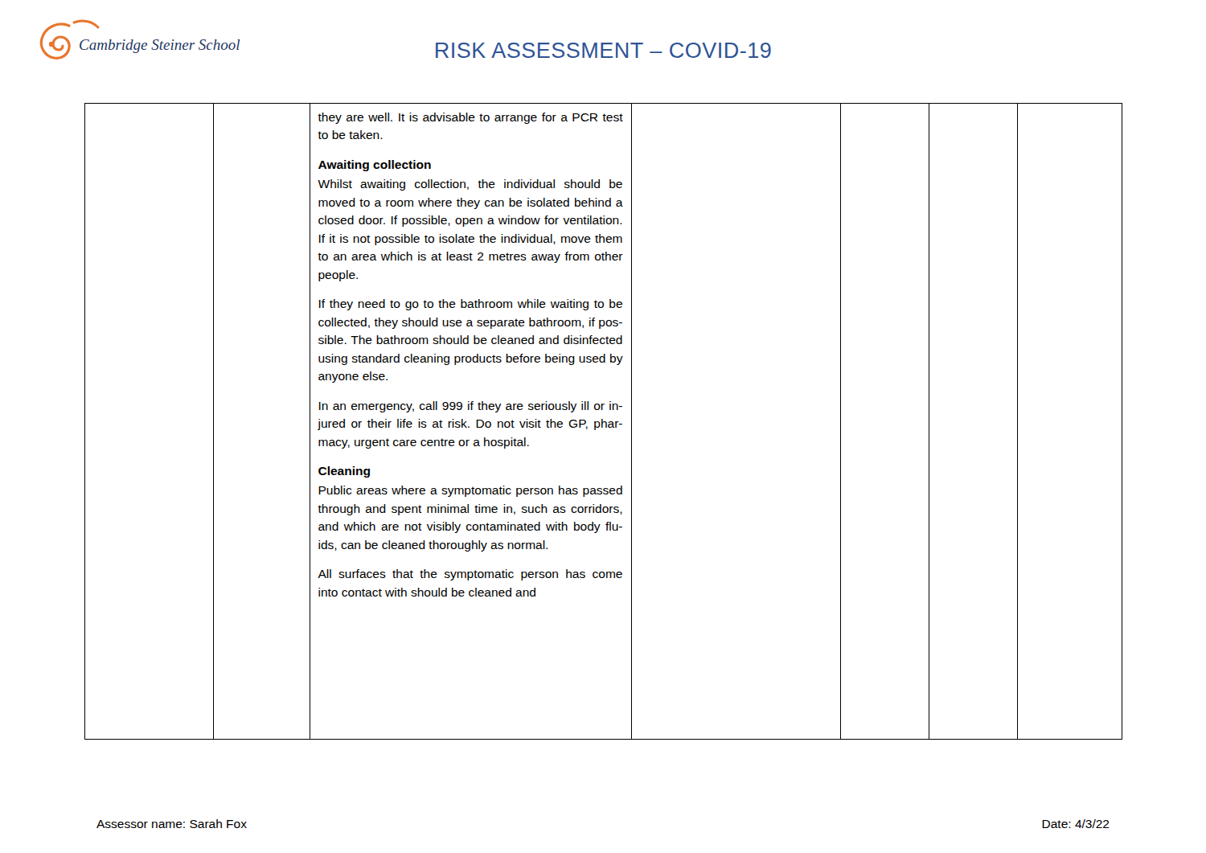Cambridge Steiner School
RISK ASSESSMENT – COVID-19
| | | they are well. It is advisable to arrange for a PCR test to be taken. Awaiting collection Whilst awaiting collection, the individual should be moved to a room where they can be isolated behind a closed door. If possible, open a window for ventilation. If it is not possible to isolate the individual, move them to an area which is at least 2 metres away from other people. If they need to go to the bathroom while waiting to be collected, they should use a separate bathroom, if possible. The bathroom should be cleaned and disinfected using standard cleaning products before being used by anyone else. In an emergency, call 999 if they are seriously ill or injured or their life is at risk. Do not visit the GP, pharmacy, urgent care centre or a hospital. Cleaning Public areas where a symptomatic person has passed through and spent minimal time in, such as corridors, and which are not visibly contaminated with body fluids, can be cleaned thoroughly as normal. All surfaces that the symptomatic person has come into contact with should be cleaned and | | | | |
Assessor name: Sarah Fox
Date: 4/3/22